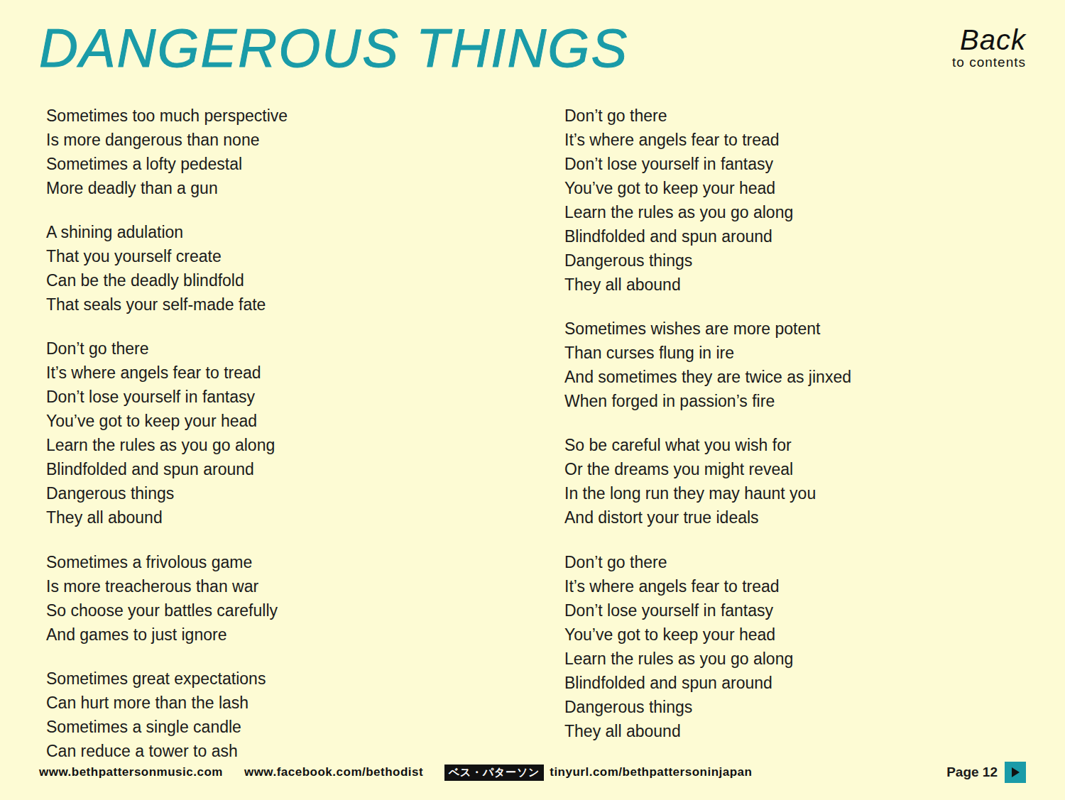Dangerous Things
Back to contents
Sometimes too much perspective
Is more dangerous than none
Sometimes a lofty pedestal
More deadly than a gun
A shining adulation
That you yourself create
Can be the deadly blindfold
That seals your self-made fate
Don’t go there
It’s where angels fear to tread
Don’t lose yourself in fantasy
You’ve got to keep your head
Learn the rules as you go along
Blindfolded and spun around
Dangerous things
They all abound
Sometimes a frivolous game
Is more treacherous than war
So choose your battles carefully
And games to just ignore
Sometimes great expectations
Can hurt more than the lash
Sometimes a single candle
Can reduce a tower to ash
Don’t go there
It’s where angels fear to tread
Don’t lose yourself in fantasy
You’ve got to keep your head
Learn the rules as you go along
Blindfolded and spun around
Dangerous things
They all abound
Sometimes wishes are more potent
Than curses flung in ire
And sometimes they are twice as jinxed
When forged in passion’s fire
So be careful what you wish for
Or the dreams you might reveal
In the long run they may haunt you
And distort your true ideals
Don’t go there
It’s where angels fear to tread
Don’t lose yourself in fantasy
You’ve got to keep your head
Learn the rules as you go along
Blindfolded and spun around
Dangerous things
They all abound
www.bethpattersonmusic.com www.facebook.com/bethodist ベス・パターソン tinyurl.com/bethpattersoninjapan
Page 12